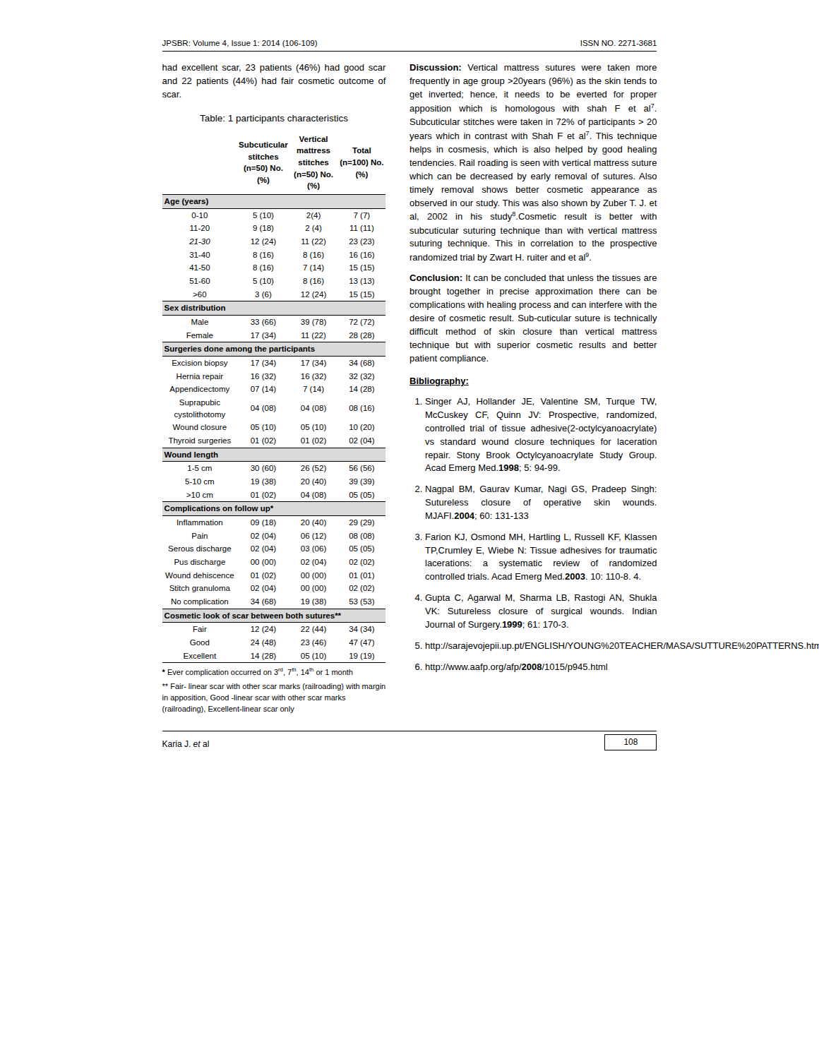JPSBR: Volume 4, Issue 1: 2014 (106-109)
ISSN NO. 2271-3681
had excellent scar, 23 patients (46%) had good scar and 22 patients (44%) had fair cosmetic outcome of scar.
Table: 1 participants characteristics
| | Subcuticular stitches (n=50) No. (%) | Vertical mattress stitches (n=50) No. (%) | Total (n=100) No. (%) |
| --- | --- | --- | --- |
| Age (years) |
| 0-10 | 5 (10) | 2(4) | 7 (7) |
| 11-20 | 9 (18) | 2 (4) | 11 (11) |
| 21-30 | 12 (24) | 11 (22) | 23 (23) |
| 31-40 | 8 (16) | 8 (16) | 16 (16) |
| 41-50 | 8 (16) | 7 (14) | 15 (15) |
| 51-60 | 5 (10) | 8 (16) | 13 (13) |
| >60 | 3 (6) | 12 (24) | 15 (15) |
| Sex distribution |
| Male | 33 (66) | 39 (78) | 72 (72) |
| Female | 17 (34) | 11 (22) | 28 (28) |
| Surgeries done among the participants |
| Excision biopsy | 17 (34) | 17 (34) | 34 (68) |
| Hernia repair | 16 (32) | 16 (32) | 32 (32) |
| Appendicectomy | 07 (14) | 7 (14) | 14 (28) |
| Suprapubic cystolithotomy | 04 (08) | 04 (08) | 08 (16) |
| Wound closure | 05 (10) | 05 (10) | 10 (20) |
| Thyroid surgeries | 01 (02) | 01 (02) | 02 (04) |
| Wound length |
| 1-5 cm | 30 (60) | 26 (52) | 56 (56) |
| 5-10 cm | 19 (38) | 20 (40) | 39 (39) |
| >10 cm | 01 (02) | 04 (08) | 05 (05) |
| Complications on follow up* |
| Inflammation | 09 (18) | 20 (40) | 29 (29) |
| Pain | 02 (04) | 06 (12) | 08 (08) |
| Serous discharge | 02 (04) | 03 (06) | 05 (05) |
| Pus discharge | 00 (00) | 02 (04) | 02 (02) |
| Wound dehiscence | 01 (02) | 00 (00) | 01 (01) |
| Stitch granuloma | 02 (04) | 00 (00) | 02 (02) |
| No complication | 34 (68) | 19 (38) | 53 (53) |
| Cosmetic look of scar between both sutures** |
| Fair | 12 (24) | 22 (44) | 34 (34) |
| Good | 24 (48) | 23 (46) | 47 (47) |
| Excellent | 14 (28) | 05 (10) | 19 (19) |
* Ever complication occurred on 3rd, 7th, 14th or 1 month
** Fair- linear scar with other scar marks (railroading) with margin in apposition, Good -linear scar with other scar marks (railroading), Excellent-linear scar only
Discussion: Vertical mattress sutures were taken more frequently in age group >20years (96%) as the skin tends to get inverted; hence, it needs to be everted for proper apposition which is homologous with shah F et al7. Subcuticular stitches were taken in 72% of participants > 20 years which in contrast with Shah F et al7. This technique helps in cosmesis, which is also helped by good healing tendencies. Rail roading is seen with vertical mattress suture which can be decreased by early removal of sutures. Also timely removal shows better cosmetic appearance as observed in our study. This was also shown by Zuber T. J. et al, 2002 in his study8.Cosmetic result is better with subcuticular suturing technique than with vertical mattress suturing technique. This in correlation to the prospective randomized trial by Zwart H. ruiter and et al9.
Conclusion: It can be concluded that unless the tissues are brought together in precise approximation there can be complications with healing process and can interfere with the desire of cosmetic result. Sub-cuticular suture is technically difficult method of skin closure than vertical mattress technique but with superior cosmetic results and better patient compliance.
Bibliography:
Singer AJ, Hollander JE, Valentine SM, Turque TW, McCuskey CF, Quinn JV: Prospective, randomized, controlled trial of tissue adhesive(2-octylcyanoacrylate) vs standard wound closure techniques for laceration repair. Stony Brook Octylcyanoacrylate Study Group. Acad Emerg Med.1998; 5: 94-99.
Nagpal BM, Gaurav Kumar, Nagi GS, Pradeep Singh: Sutureless closure of operative skin wounds. MJAFI.2004; 60: 131-133
Farion KJ, Osmond MH, Hartling L, Russell KF, Klassen TP,Crumley E, Wiebe N: Tissue adhesives for traumatic lacerations: a systematic review of randomized controlled trials. Acad Emerg Med.2003. 10: 110-8. 4.
Gupta C, Agarwal M, Sharma LB, Rastogi AN, Shukla VK: Sutureless closure of surgical wounds. Indian Journal of Surgery.1999; 61: 170-3.
http://sarajevojepii.up.pt/ENGLISH/YOUNG%20TEACHER/MASA/SUTTURE%20PATTERNS.html
http://www.aafp.org/afp/2008/1015/p945.html
Karia J. et al
108